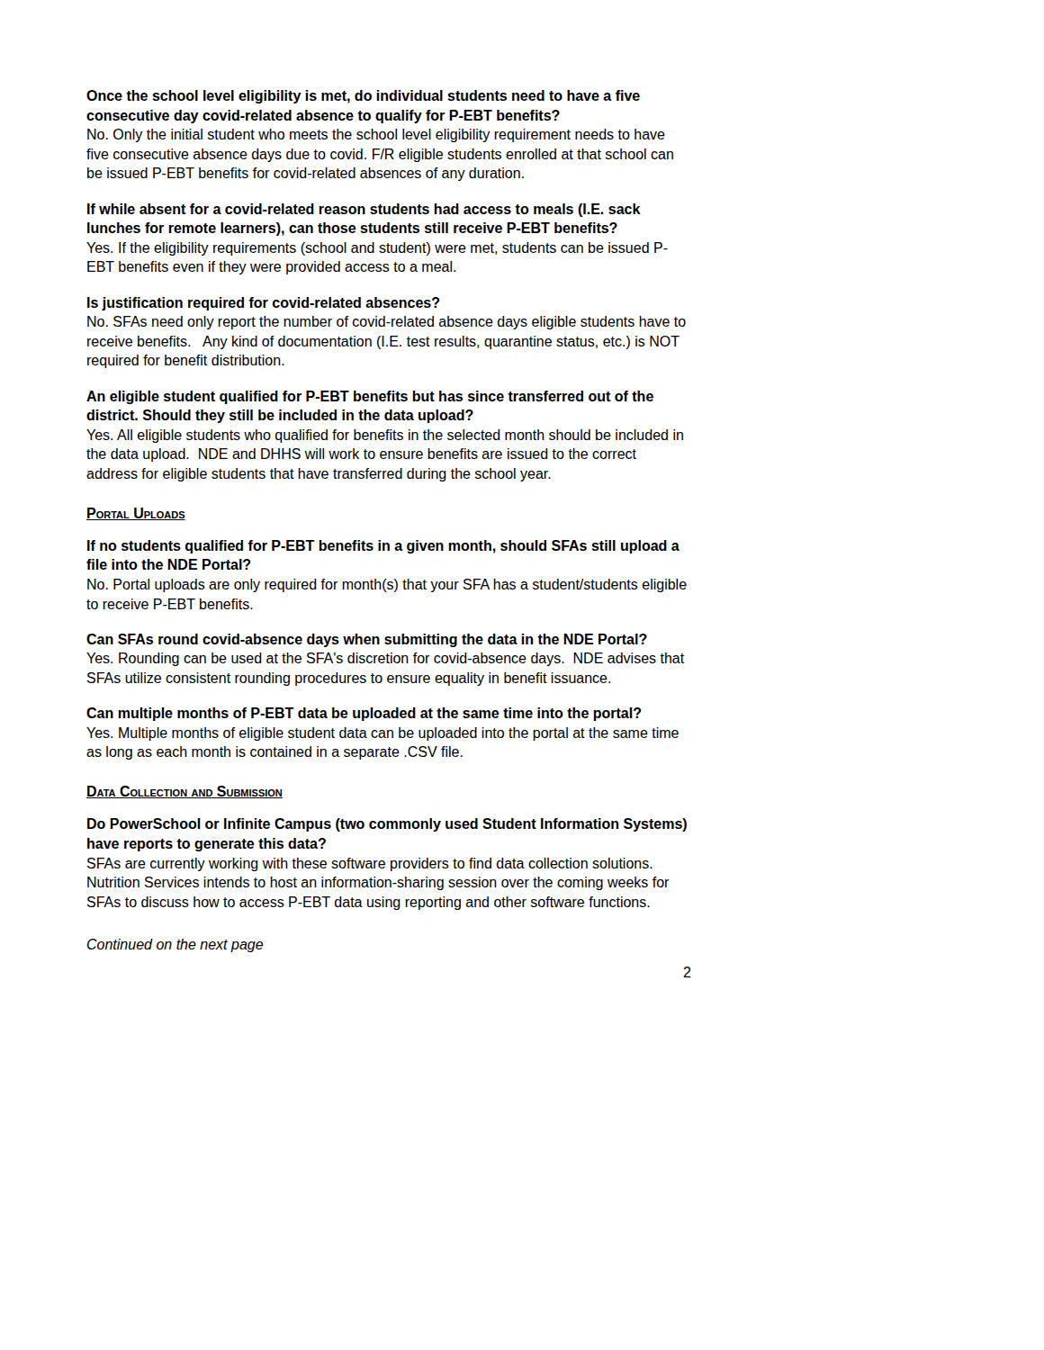Once the school level eligibility is met, do individual students need to have a five consecutive day covid-related absence to qualify for P-EBT benefits?
No. Only the initial student who meets the school level eligibility requirement needs to have five consecutive absence days due to covid. F/R eligible students enrolled at that school can be issued P-EBT benefits for covid-related absences of any duration.
If while absent for a covid-related reason students had access to meals (I.E. sack lunches for remote learners), can those students still receive P-EBT benefits?
Yes. If the eligibility requirements (school and student) were met, students can be issued P-EBT benefits even if they were provided access to a meal.
Is justification required for covid-related absences?
No. SFAs need only report the number of covid-related absence days eligible students have to receive benefits. Any kind of documentation (I.E. test results, quarantine status, etc.) is NOT required for benefit distribution.
An eligible student qualified for P-EBT benefits but has since transferred out of the district. Should they still be included in the data upload?
Yes. All eligible students who qualified for benefits in the selected month should be included in the data upload. NDE and DHHS will work to ensure benefits are issued to the correct address for eligible students that have transferred during the school year.
Portal Uploads
If no students qualified for P-EBT benefits in a given month, should SFAs still upload a file into the NDE Portal?
No. Portal uploads are only required for month(s) that your SFA has a student/students eligible to receive P-EBT benefits.
Can SFAs round covid-absence days when submitting the data in the NDE Portal?
Yes. Rounding can be used at the SFA's discretion for covid-absence days. NDE advises that SFAs utilize consistent rounding procedures to ensure equality in benefit issuance.
Can multiple months of P-EBT data be uploaded at the same time into the portal?
Yes. Multiple months of eligible student data can be uploaded into the portal at the same time as long as each month is contained in a separate .CSV file.
Data Collection and Submission
Do PowerSchool or Infinite Campus (two commonly used Student Information Systems) have reports to generate this data?
SFAs are currently working with these software providers to find data collection solutions. Nutrition Services intends to host an information-sharing session over the coming weeks for SFAs to discuss how to access P-EBT data using reporting and other software functions.
Continued on the next page
2